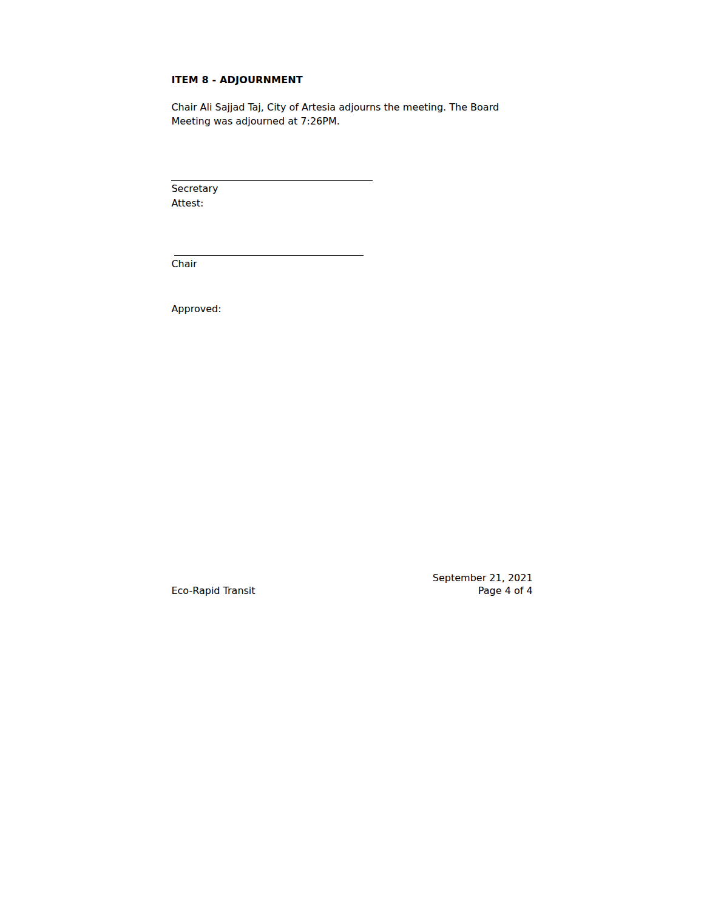ITEM 8 - ADJOURNMENT
Chair Ali Sajjad Taj, City of Artesia adjourns the meeting. The Board Meeting was adjourned at 7:26PM.
Secretary
Attest:
Chair
Approved:
Eco-Rapid Transit
September 21, 2021
Page 4 of 4